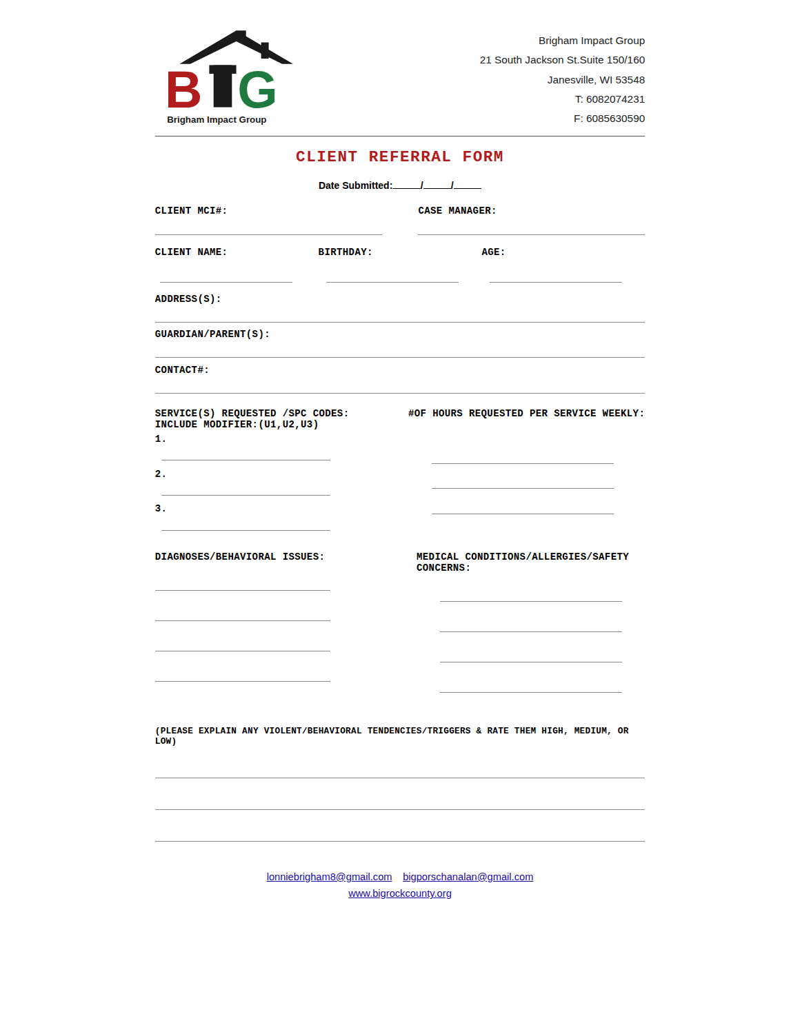B G Brigham Impact Group
Brigham Impact Group
21 South Jackson St.Suite 150/160
Janesville, WI 53548
T: 6082074231
F: 6085630590
CLIENT REFERRAL FORM
Date Submitted: / /
CLIENT MCI#:
CASE MANAGER:
CLIENT NAME:
BIRTHDAY:
AGE:
ADDRESS(S):
GUARDIAN/PARENT(S):
CONTACT#:
SERVICE(S) REQUESTED /SPC CODES:
INCLUDE MODIFIER:(U1,U2,U3)
1.
2.
3.
#OF HOURS REQUESTED PER SERVICE WEEKLY:
DIAGNOSES/BEHAVIORAL ISSUES:
MEDICAL CONDITIONS/ALLERGIES/SAFETY CONCERNS:
(PLEASE EXPLAIN ANY VIOLENT/BEHAVIORAL TENDENCIES/TRIGGERS & RATE THEM HIGH, MEDIUM, OR LOW)
lonniebrigham8@gmail.com bigporschanalan@gmail.com
www.bigrockcounty.org